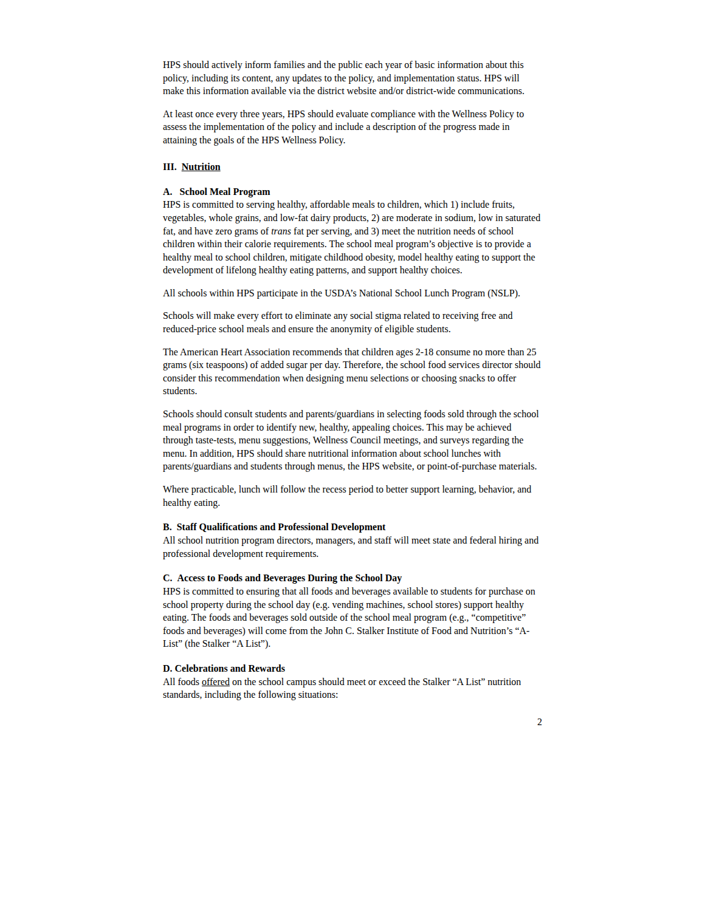HPS should actively inform families and the public each year of basic information about this policy, including its content, any updates to the policy, and implementation status. HPS will make this information available via the district website and/or district-wide communications.
At least once every three years, HPS should evaluate compliance with the Wellness Policy to assess the implementation of the policy and include a description of the progress made in attaining the goals of the HPS Wellness Policy.
III. Nutrition
A. School Meal Program
HPS is committed to serving healthy, affordable meals to children, which 1) include fruits, vegetables, whole grains, and low-fat dairy products, 2) are moderate in sodium, low in saturated fat, and have zero grams of trans fat per serving, and 3) meet the nutrition needs of school children within their calorie requirements. The school meal program’s objective is to provide a healthy meal to school children, mitigate childhood obesity, model healthy eating to support the development of lifelong healthy eating patterns, and support healthy choices.
All schools within HPS participate in the USDA’s National School Lunch Program (NSLP).
Schools will make every effort to eliminate any social stigma related to receiving free and reduced-price school meals and ensure the anonymity of eligible students.
The American Heart Association recommends that children ages 2-18 consume no more than 25 grams (six teaspoons) of added sugar per day. Therefore, the school food services director should consider this recommendation when designing menu selections or choosing snacks to offer students.
Schools should consult students and parents/guardians in selecting foods sold through the school meal programs in order to identify new, healthy, appealing choices. This may be achieved through taste-tests, menu suggestions, Wellness Council meetings, and surveys regarding the menu. In addition, HPS should share nutritional information about school lunches with parents/guardians and students through menus, the HPS website, or point-of-purchase materials.
Where practicable, lunch will follow the recess period to better support learning, behavior, and healthy eating.
B. Staff Qualifications and Professional Development
All school nutrition program directors, managers, and staff will meet state and federal hiring and professional development requirements.
C. Access to Foods and Beverages During the School Day
HPS is committed to ensuring that all foods and beverages available to students for purchase on school property during the school day (e.g. vending machines, school stores) support healthy eating. The foods and beverages sold outside of the school meal program (e.g., “competitive” foods and beverages) will come from the John C. Stalker Institute of Food and Nutrition’s “A-List” (the Stalker “A List”).
D. Celebrations and Rewards
All foods offered on the school campus should meet or exceed the Stalker “A List” nutrition standards, including the following situations:
2